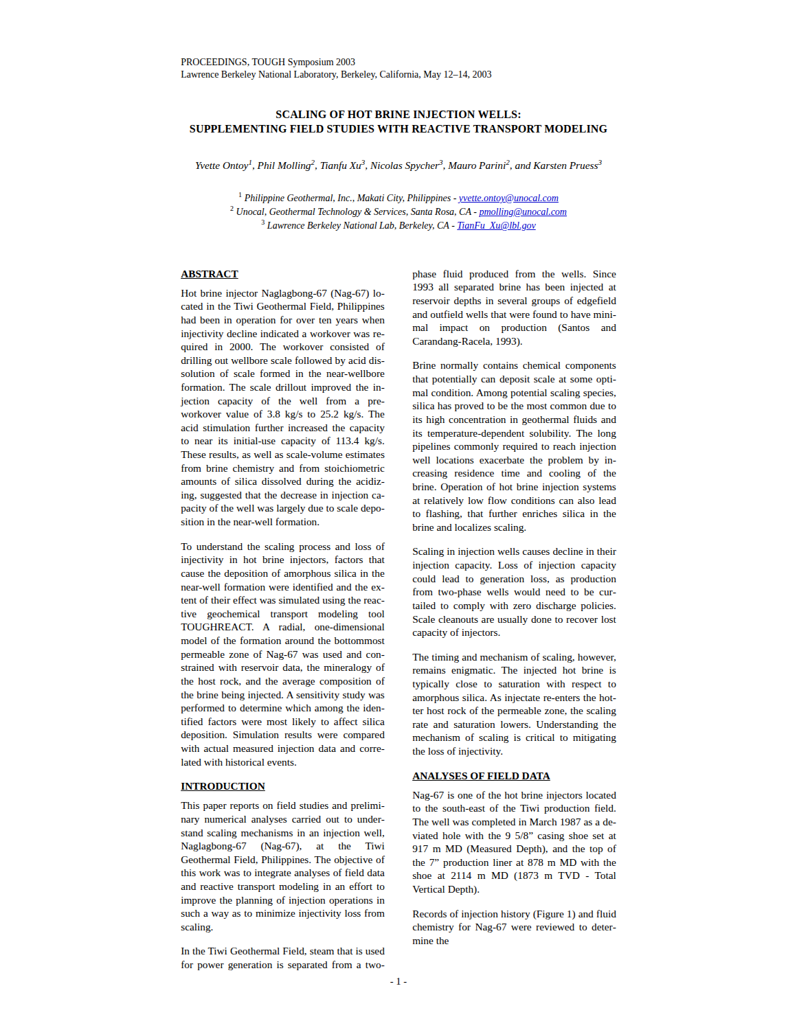PROCEEDINGS, TOUGH Symposium 2003
Lawrence Berkeley National Laboratory, Berkeley, California, May 12–14, 2003
SCALING OF HOT BRINE INJECTION WELLS:
SUPPLEMENTING FIELD STUDIES WITH REACTIVE TRANSPORT MODELING
Yvette Ontoy1, Phil Molling2, Tianfu Xu3, Nicolas Spycher3, Mauro Parini2, and Karsten Pruess3
1 Philippine Geothermal, Inc., Makati City, Philippines - yvette.ontoy@unocal.com
2 Unocal, Geothermal Technology & Services, Santa Rosa, CA - pmolling@unocal.com
3 Lawrence Berkeley National Lab, Berkeley, CA - TianFu_Xu@lbl.gov
ABSTRACT
Hot brine injector Naglagbong-67 (Nag-67) located in the Tiwi Geothermal Field, Philippines had been in operation for over ten years when injectivity decline indicated a workover was required in 2000. The workover consisted of drilling out wellbore scale followed by acid dissolution of scale formed in the near-wellbore formation. The scale drillout improved the injection capacity of the well from a pre-workover value of 3.8 kg/s to 25.2 kg/s. The acid stimulation further increased the capacity to near its initial-use capacity of 113.4 kg/s. These results, as well as scale-volume estimates from brine chemistry and from stoichiometric amounts of silica dissolved during the acidizing, suggested that the decrease in injection capacity of the well was largely due to scale deposition in the near-well formation.
To understand the scaling process and loss of injectivity in hot brine injectors, factors that cause the deposition of amorphous silica in the near-well formation were identified and the extent of their effect was simulated using the reactive geochemical transport modeling tool TOUGHREACT. A radial, one-dimensional model of the formation around the bottommost permeable zone of Nag-67 was used and constrained with reservoir data, the mineralogy of the host rock, and the average composition of the brine being injected. A sensitivity study was performed to determine which among the identified factors were most likely to affect silica deposition. Simulation results were compared with actual measured injection data and correlated with historical events.
INTRODUCTION
This paper reports on field studies and preliminary numerical analyses carried out to understand scaling mechanisms in an injection well, Naglagbong-67 (Nag-67), at the Tiwi Geothermal Field, Philippines. The objective of this work was to integrate analyses of field data and reactive transport modeling in an effort to improve the planning of injection operations in such a way as to minimize injectivity loss from scaling.
In the Tiwi Geothermal Field, steam that is used for power generation is separated from a two-phase fluid produced from the wells. Since 1993 all separated brine has been injected at reservoir depths in several groups of edgefield and outfield wells that were found to have minimal impact on production (Santos and Carandang-Racela, 1993).
Brine normally contains chemical components that potentially can deposit scale at some optimal condition. Among potential scaling species, silica has proved to be the most common due to its high concentration in geothermal fluids and its temperature-dependent solubility. The long pipelines commonly required to reach injection well locations exacerbate the problem by increasing residence time and cooling of the brine. Operation of hot brine injection systems at relatively low flow conditions can also lead to flashing, that further enriches silica in the brine and localizes scaling.
Scaling in injection wells causes decline in their injection capacity. Loss of injection capacity could lead to generation loss, as production from two-phase wells would need to be curtailed to comply with zero discharge policies. Scale cleanouts are usually done to recover lost capacity of injectors.
The timing and mechanism of scaling, however, remains enigmatic. The injected hot brine is typically close to saturation with respect to amorphous silica. As injectate re-enters the hotter host rock of the permeable zone, the scaling rate and saturation lowers. Understanding the mechanism of scaling is critical to mitigating the loss of injectivity.
ANALYSES OF FIELD DATA
Nag-67 is one of the hot brine injectors located to the south-east of the Tiwi production field. The well was completed in March 1987 as a deviated hole with the 9 5/8” casing shoe set at 917 m MD (Measured Depth), and the top of the 7” production liner at 878 m MD with the shoe at 2114 m MD (1873 m TVD - Total Vertical Depth).
Records of injection history (Figure 1) and fluid chemistry for Nag-67 were reviewed to determine the
- 1 -